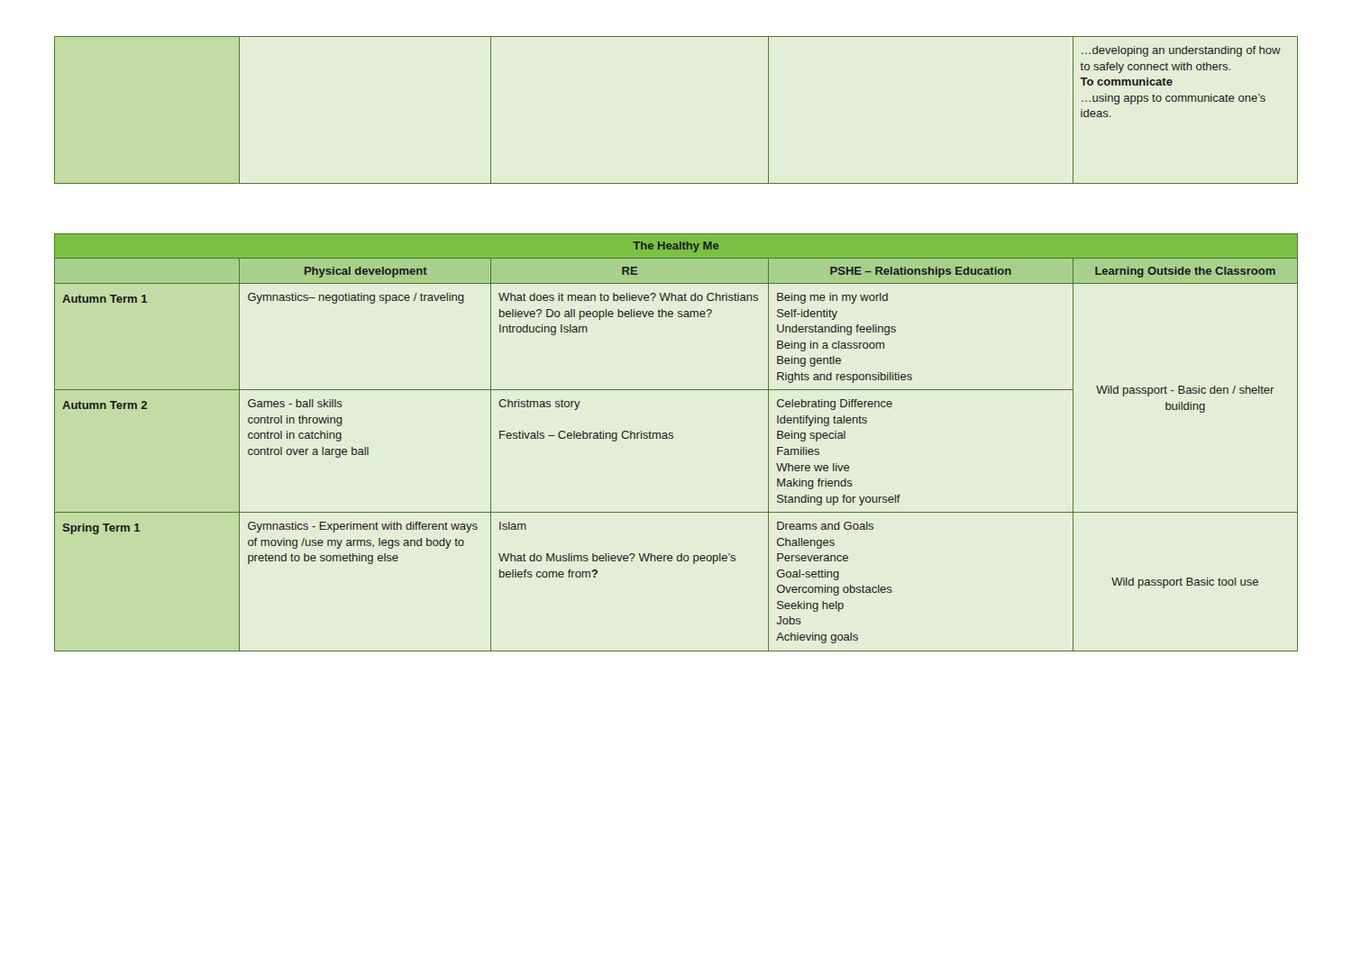| | | | | …developing an understanding of how to safely connect with others. To communicate …using apps to communicate one’s ideas. |
| The Healthy Me |
| | Physical development | RE | PSHE – Relationships Education | Learning Outside the Classroom |
| Autumn Term 1 | Gymnastics– negotiating space / traveling | What does it mean to believe? What do Christians believe? Do all people believe the same? Introducing Islam | Being me in my world Self-identity Understanding feelings Being in a classroom Being gentle Rights and responsibilities | Wild passport - Basic den / shelter building |
| Autumn Term 2 | Games - ball skills control in throwing control in catching control over a large ball | Christmas story Festivals – Celebrating Christmas | Celebrating Difference Identifying talents Being special Families Where we live Making friends Standing up for yourself |
| Spring Term 1 | Gymnastics - Experiment with different ways of moving /use my arms, legs and body to pretend to be something else | Islam What do Muslims believe? Where do people’s beliefs come from ? | Dreams and Goals Challenges Perseverance Goal-setting Overcoming obstacles Seeking help Jobs Achieving goals | Wild passport Basic tool use |